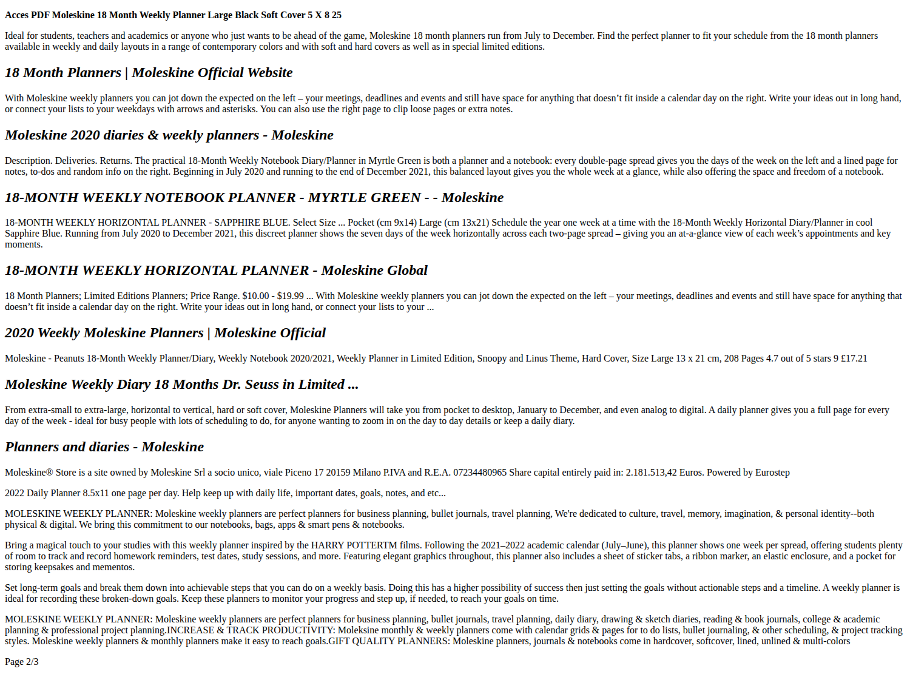Acces PDF Moleskine 18 Month Weekly Planner Large Black Soft Cover 5 X 8 25
Ideal for students, teachers and academics or anyone who just wants to be ahead of the game, Moleskine 18 month planners run from July to December. Find the perfect planner to fit your schedule from the 18 month planners available in weekly and daily layouts in a range of contemporary colors and with soft and hard covers as well as in special limited editions.
18 Month Planners | Moleskine Official Website
With Moleskine weekly planners you can jot down the expected on the left – your meetings, deadlines and events and still have space for anything that doesn’t fit inside a calendar day on the right. Write your ideas out in long hand, or connect your lists to your weekdays with arrows and asterisks. You can also use the right page to clip loose pages or extra notes.
Moleskine 2020 diaries & weekly planners - Moleskine
Description. Deliveries. Returns. The practical 18-Month Weekly Notebook Diary/Planner in Myrtle Green is both a planner and a notebook: every double-page spread gives you the days of the week on the left and a lined page for notes, to-dos and random info on the right. Beginning in July 2020 and running to the end of December 2021, this balanced layout gives you the whole week at a glance, while also offering the space and freedom of a notebook.
18-MONTH WEEKLY NOTEBOOK PLANNER - MYRTLE GREEN - - Moleskine
18-MONTH WEEKLY HORIZONTAL PLANNER - SAPPHIRE BLUE. Select Size ... Pocket (cm 9x14) Large (cm 13x21) Schedule the year one week at a time with the 18-Month Weekly Horizontal Diary/Planner in cool Sapphire Blue. Running from July 2020 to December 2021, this discreet planner shows the seven days of the week horizontally across each two-page spread – giving you an at-a-glance view of each week’s appointments and key moments.
18-MONTH WEEKLY HORIZONTAL PLANNER - Moleskine Global
18 Month Planners; Limited Editions Planners; Price Range. $10.00 - $19.99 ... With Moleskine weekly planners you can jot down the expected on the left – your meetings, deadlines and events and still have space for anything that doesn’t fit inside a calendar day on the right. Write your ideas out in long hand, or connect your lists to your ...
2020 Weekly Moleskine Planners | Moleskine Official
Moleskine - Peanuts 18-Month Weekly Planner/Diary, Weekly Notebook 2020/2021, Weekly Planner in Limited Edition, Snoopy and Linus Theme, Hard Cover, Size Large 13 x 21 cm, 208 Pages 4.7 out of 5 stars 9 £17.21
Moleskine Weekly Diary 18 Months Dr. Seuss in Limited ...
From extra-small to extra-large, horizontal to vertical, hard or soft cover, Moleskine Planners will take you from pocket to desktop, January to December, and even analog to digital. A daily planner gives you a full page for every day of the week - ideal for busy people with lots of scheduling to do, for anyone wanting to zoom in on the day to day details or keep a daily diary.
Planners and diaries - Moleskine
Moleskine® Store is a site owned by Moleskine Srl a socio unico, viale Piceno 17 20159 Milano P.IVA and R.E.A. 07234480965 Share capital entirely paid in: 2.181.513,42 Euros. Powered by Eurostep
2022 Daily Planner 8.5x11 one page per day. Help keep up with daily life, important dates, goals, notes, and etc...
MOLESKINE WEEKLY PLANNER: Moleskine weekly planners are perfect planners for business planning, bullet journals, travel planning, We're dedicated to culture, travel, memory, imagination, & personal identity--both physical & digital. We bring this commitment to our notebooks, bags, apps & smart pens & notebooks.
Bring a magical touch to your studies with this weekly planner inspired by the HARRY POTTERTM films. Following the 2021–2022 academic calendar (July–June), this planner shows one week per spread, offering students plenty of room to track and record homework reminders, test dates, study sessions, and more. Featuring elegant graphics throughout, this planner also includes a sheet of sticker tabs, a ribbon marker, an elastic enclosure, and a pocket for storing keepsakes and mementos.
Set long-term goals and break them down into achievable steps that you can do on a weekly basis. Doing this has a higher possibility of success then just setting the goals without actionable steps and a timeline. A weekly planner is ideal for recording these broken-down goals. Keep these planners to monitor your progress and step up, if needed, to reach your goals on time.
MOLESKINE WEEKLY PLANNER: Moleskine weekly planners are perfect planners for business planning, bullet journals, travel planning, daily diary, drawing & sketch diaries, reading & book journals, college & academic planning & professional project planning.INCREASE & TRACK PRODUCTIVITY: Moleksine monthly & weekly planners come with calendar grids & pages for to do lists, bullet journaling, & other scheduling, & project tracking styles. Moleskine weekly planners & monthly planners make it easy to reach goals.GIFT QUALITY PLANNERS: Moleskine planners, journals & notebooks come in hardcover, softcover, lined, unlined & multi-colors
Page 2/3